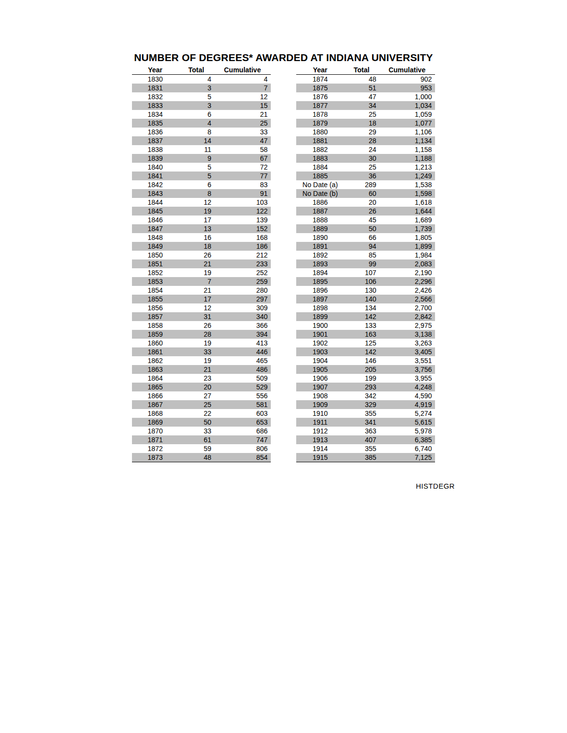NUMBER OF DEGREES* AWARDED AT INDIANA UNIVERSITY
| Year | Total | Cumulative |
| --- | --- | --- |
| 1830 | 4 | 4 |
| 1831 | 3 | 7 |
| 1832 | 5 | 12 |
| 1833 | 3 | 15 |
| 1834 | 6 | 21 |
| 1835 | 4 | 25 |
| 1836 | 8 | 33 |
| 1837 | 14 | 47 |
| 1838 | 11 | 58 |
| 1839 | 9 | 67 |
| 1840 | 5 | 72 |
| 1841 | 5 | 77 |
| 1842 | 6 | 83 |
| 1843 | 8 | 91 |
| 1844 | 12 | 103 |
| 1845 | 19 | 122 |
| 1846 | 17 | 139 |
| 1847 | 13 | 152 |
| 1848 | 16 | 168 |
| 1849 | 18 | 186 |
| 1850 | 26 | 212 |
| 1851 | 21 | 233 |
| 1852 | 19 | 252 |
| 1853 | 7 | 259 |
| 1854 | 21 | 280 |
| 1855 | 17 | 297 |
| 1856 | 12 | 309 |
| 1857 | 31 | 340 |
| 1858 | 26 | 366 |
| 1859 | 28 | 394 |
| 1860 | 19 | 413 |
| 1861 | 33 | 446 |
| 1862 | 19 | 465 |
| 1863 | 21 | 486 |
| 1864 | 23 | 509 |
| 1865 | 20 | 529 |
| 1866 | 27 | 556 |
| 1867 | 25 | 581 |
| 1868 | 22 | 603 |
| 1869 | 50 | 653 |
| 1870 | 33 | 686 |
| 1871 | 61 | 747 |
| 1872 | 59 | 806 |
| 1873 | 48 | 854 |
| Year | Total | Cumulative |
| --- | --- | --- |
| 1874 | 48 | 902 |
| 1875 | 51 | 953 |
| 1876 | 47 | 1,000 |
| 1877 | 34 | 1,034 |
| 1878 | 25 | 1,059 |
| 1879 | 18 | 1,077 |
| 1880 | 29 | 1,106 |
| 1881 | 28 | 1,134 |
| 1882 | 24 | 1,158 |
| 1883 | 30 | 1,188 |
| 1884 | 25 | 1,213 |
| 1885 | 36 | 1,249 |
| No Date (a) | 289 | 1,538 |
| No Date (b) | 60 | 1,598 |
| 1886 | 20 | 1,618 |
| 1887 | 26 | 1,644 |
| 1888 | 45 | 1,689 |
| 1889 | 50 | 1,739 |
| 1890 | 66 | 1,805 |
| 1891 | 94 | 1,899 |
| 1892 | 85 | 1,984 |
| 1893 | 99 | 2,083 |
| 1894 | 107 | 2,190 |
| 1895 | 106 | 2,296 |
| 1896 | 130 | 2,426 |
| 1897 | 140 | 2,566 |
| 1898 | 134 | 2,700 |
| 1899 | 142 | 2,842 |
| 1900 | 133 | 2,975 |
| 1901 | 163 | 3,138 |
| 1902 | 125 | 3,263 |
| 1903 | 142 | 3,405 |
| 1904 | 146 | 3,551 |
| 1905 | 205 | 3,756 |
| 1906 | 199 | 3,955 |
| 1907 | 293 | 4,248 |
| 1908 | 342 | 4,590 |
| 1909 | 329 | 4,919 |
| 1910 | 355 | 5,274 |
| 1911 | 341 | 5,615 |
| 1912 | 363 | 5,978 |
| 1913 | 407 | 6,385 |
| 1914 | 355 | 6,740 |
| 1915 | 385 | 7,125 |
HISTDEGR